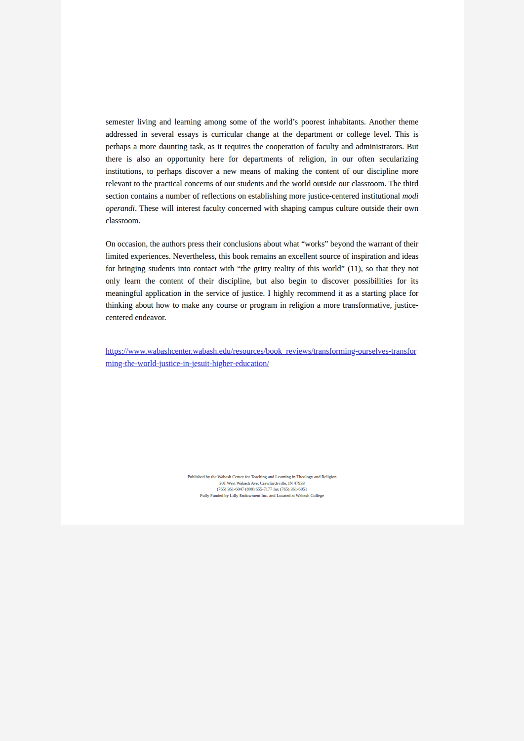semester living and learning among some of the world’s poorest inhabitants. Another theme addressed in several essays is curricular change at the department or college level. This is perhaps a more daunting task, as it requires the cooperation of faculty and administrators. But there is also an opportunity here for departments of religion, in our often secularizing institutions, to perhaps discover a new means of making the content of our discipline more relevant to the practical concerns of our students and the world outside our classroom. The third section contains a number of reflections on establishing more justice-centered institutional modi operandi. These will interest faculty concerned with shaping campus culture outside their own classroom.
On occasion, the authors press their conclusions about what “works” beyond the warrant of their limited experiences. Nevertheless, this book remains an excellent source of inspiration and ideas for bringing students into contact with “the gritty reality of this world” (11), so that they not only learn the content of their discipline, but also begin to discover possibilities for its meaningful application in the service of justice. I highly recommend it as a starting place for thinking about how to make any course or program in religion a more transformative, justice-centered endeavor.
https://www.wabashcenter.wabash.edu/resources/book_reviews/transforming-ourselves-transforming-the-world-justice-in-jesuit-higher-education/
Published by the Wabash Center for Teaching and Learning in Theology and Religion
301 West Wabash Ave, Crawfordsville, IN 47933
(765) 361-6047 (800) 655-7177 fax (765) 361-6051
Fully Funded by Lilly Endowment Inc. and Located at Wabash College